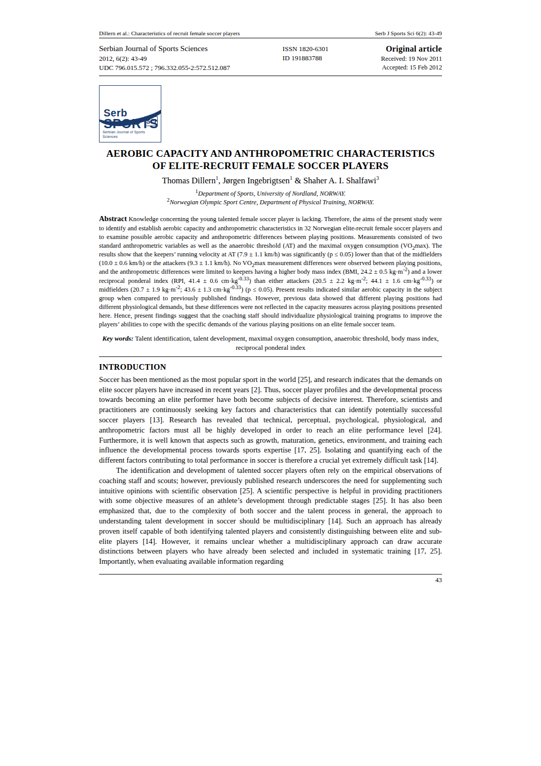Dillern et al.: Characteristics of recruit female soccer players
Serb J Sports Sci 6(2): 43-49
Serbian Journal of Sports Sciences
2012, 6(2): 43-49
UDC 796.015.572 ; 796.332.055-2:572.512.087
ISSN 1820-6301
ID 191883788
Original article
Received: 19 Nov 2011
Accepted: 15 Feb 2012
Serb
SPORTS
Sci
Serbian Journal of Sports Sciences
AEROBIC CAPACITY AND ANTHROPOMETRIC CHARACTERISTICS OF ELITE-RECRUIT FEMALE SOCCER PLAYERS
Thomas Dillern1, Jørgen Ingebrigtsen1 & Shaher A. I. Shalfawi3
1Department of Sports, University of Nordland, NORWAY.
2Norwegian Olympic Sport Centre, Department of Physical Training, NORWAY.
Abstract Knowledge concerning the young talented female soccer player is lacking. Therefore, the aims of the present study were to identify and establish aerobic capacity and anthropometric characteristics in 32 Norwegian elite-recruit female soccer players and to examine possible aerobic capacity and anthropometric differences between playing positions. Measurements consisted of two standard anthropometric variables as well as the anaerobic threshold (AT) and the maximal oxygen consumption (VO2max). The results show that the keepers’ running velocity at AT (7.9 ± 1.1 km/h) was significantly (p ≤ 0.05) lower than that of the midfielders (10.0 ± 0.6 km/h) or the attackers (9.3 ± 1.1 km/h). No VO2max measurement differences were observed between playing positions, and the anthropometric differences were limited to keepers having a higher body mass index (BMI, 24.2 ± 0.5 kg·m-2) and a lower reciprocal ponderal index (RPI, 41.4 ± 0.6 cm·kg-0.33) than either attackers (20.5 ± 2.2 kg·m-2; 44.1 ± 1.6 cm·kg-0.33) or midfielders (20.7 ± 1.9 kg·m-2; 43.6 ± 1.3 cm·kg-0.33) (p ≤ 0.05). Present results indicated similar aerobic capacity in the subject group when compared to previously published findings. However, previous data showed that different playing positions had different physiological demands, but these differences were not reflected in the capacity measures across playing positions presented here. Hence, present findings suggest that the coaching staff should individualize physiological training programs to improve the players’ abilities to cope with the specific demands of the various playing positions on an elite female soccer team.
Key words: Talent identification, talent development, maximal oxygen consumption, anaerobic threshold, body mass index, reciprocal ponderal index
INTRODUCTION
Soccer has been mentioned as the most popular sport in the world [25], and research indicates that the demands on elite soccer players have increased in recent years [2]. Thus, soccer player profiles and the developmental process towards becoming an elite performer have both become subjects of decisive interest. Therefore, scientists and practitioners are continuously seeking key factors and characteristics that can identify potentially successful soccer players [13]. Research has revealed that technical, perceptual, psychological, physiological, and anthropometric factors must all be highly developed in order to reach an elite performance level [24]. Furthermore, it is well known that aspects such as growth, maturation, genetics, environment, and training each influence the developmental process towards sports expertise [17, 25]. Isolating and quantifying each of the different factors contributing to total performance in soccer is therefore a crucial yet extremely difficult task [14].
The identification and development of talented soccer players often rely on the empirical observations of coaching staff and scouts; however, previously published research underscores the need for supplementing such intuitive opinions with scientific observation [25]. A scientific perspective is helpful in providing practitioners with some objective measures of an athlete’s development through predictable stages [25]. It has also been emphasized that, due to the complexity of both soccer and the talent process in general, the approach to understanding talent development in soccer should be multidisciplinary [14]. Such an approach has already proven itself capable of both identifying talented players and consistently distinguishing between elite and sub-elite players [14]. However, it remains unclear whether a multidisciplinary approach can draw accurate distinctions between players who have already been selected and included in systematic training [17, 25]. Importantly, when evaluating available information regarding
43